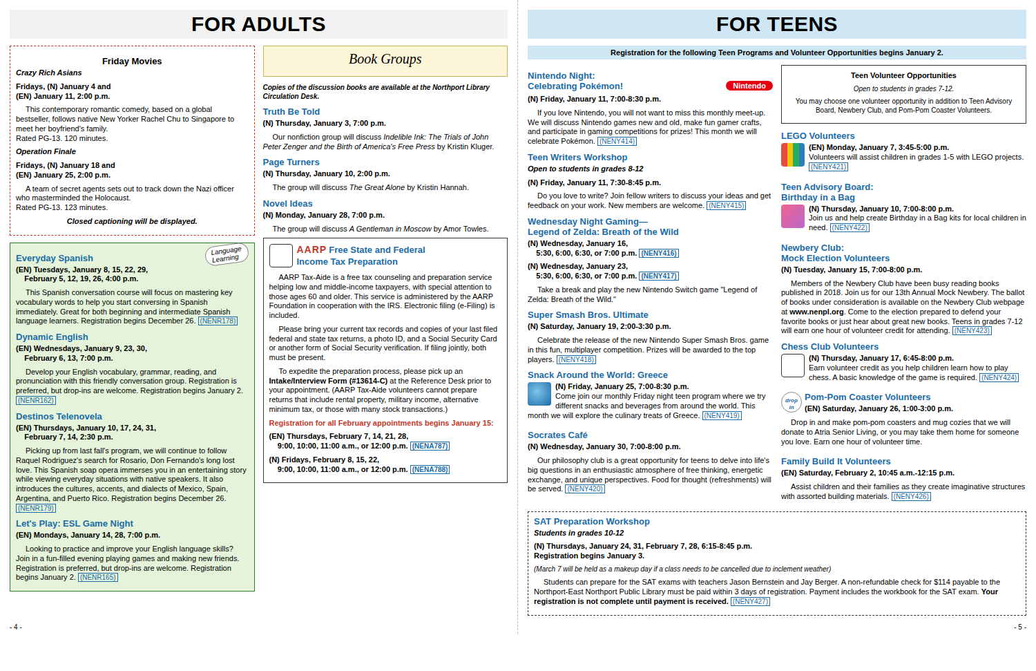FOR ADULTS
Friday Movies
Crazy Rich Asians
Fridays, (N) January 4 and
(EN) January 11, 2:00 p.m.
This contemporary romantic comedy, based on a global bestseller, follows native New Yorker Rachel Chu to Singapore to meet her boyfriend's family.
Rated PG-13. 120 minutes.
Operation Finale
Fridays, (N) January 18 and
(EN) January 25, 2:00 p.m.
A team of secret agents sets out to track down the Nazi officer who masterminded the Holocaust.
Rated PG-13. 123 minutes.
Closed captioning will be displayed.
Language
Learning
Everyday Spanish
(EN) Tuesdays, January 8, 15, 22, 29,
February 5, 12, 19, 26, 4:00 p.m.
This Spanish conversation course will focus on mastering key vocabulary words to help you start conversing in Spanish immediately. Great for both beginning and intermediate Spanish language learners. Registration begins December 26. (NENR178)
Dynamic English
(EN) Wednesdays, January 9, 23, 30,
February 6, 13, 7:00 p.m.
Develop your English vocabulary, grammar, reading, and pronunciation with this friendly conversation group. Registration is preferred, but drop-ins are welcome. Registration begins January 2. (NENR162)
Destinos Telenovela
(EN) Thursdays, January 10, 17, 24, 31,
February 7, 14, 2:30 p.m.
Picking up from last fall's program, we will continue to follow Raquel Rodriguez's search for Rosario, Don Fernando's long lost love. This Spanish soap opera immerses you in an entertaining story while viewing everyday situations with native speakers. It also introduces the cultures, accents, and dialects of Mexico, Spain, Argentina, and Puerto Rico. Registration begins December 26. (NENR179)
Let's Play: ESL Game Night
(EN) Mondays, January 14, 28, 7:00 p.m.
Looking to practice and improve your English language skills? Join in a fun-filled evening playing games and making new friends. Registration is preferred, but drop-ins are welcome. Registration begins January 2. (NENR165)
Book Groups
Copies of the discussion books are available at the Northport Library Circulation Desk.
Truth Be Told
(N) Thursday, January 3, 7:00 p.m.
Our nonfiction group will discuss Indelible Ink: The Trials of John Peter Zenger and the Birth of America's Free Press by Kristin Kluger.
Page Turners
(N) Thursday, January 10, 2:00 p.m.
The group will discuss The Great Alone by Kristin Hannah.
Novel Ideas
(N) Monday, January 28, 7:00 p.m.
The group will discuss A Gentleman in Moscow by Amor Towles.
AARP Free State and Federal
Income Tax Preparation
AARP Tax-Aide is a free tax counseling and preparation service helping low and middle-income taxpayers, with special attention to those ages 60 and older. This service is administered by the AARP Foundation in cooperation with the IRS. Electronic filing (e-Filing) is included.
Please bring your current tax records and copies of your last filed federal and state tax returns, a photo ID, and a Social Security Card or another form of Social Security verification. If filing jointly, both must be present.
To expedite the preparation process, please pick up an Intake/Interview Form (#13614-C) at the Reference Desk prior to your appointment. (AARP Tax-Aide volunteers cannot prepare returns that include rental property, military income, alternative minimum tax, or those with many stock transactions.)
Registration for all February appointments begins January 15:
(EN) Thursdays, February 7, 14, 21, 28,
9:00, 10:00, 11:00 a.m., or 12:00 p.m. (NENA787)
(N) Fridays, February 8, 15, 22,
9:00, 10:00, 11:00 a.m., or 12:00 p.m. (NENA788)
- 4 -
FOR TEENS
Registration for the following Teen Programs and Volunteer Opportunities begins January 2.
Nintendo Night:
Celebrating Pokémon! Nintendo
(N) Friday, January 11, 7:00-8:30 p.m.
If you love Nintendo, you will not want to miss this monthly meet-up. We will discuss Nintendo games new and old, make fun gamer crafts, and participate in gaming competitions for prizes! This month we will celebrate Pokémon. (NENY414)
Teen Writers Workshop
Open to students in grades 8-12
(N) Friday, January 11, 7:30-8:45 p.m.
Do you love to write? Join fellow writers to discuss your ideas and get feedback on your work. New members are welcome. (NENY415)
Wednesday Night Gaming—
Legend of Zelda: Breath of the Wild
(N) Wednesday, January 16,
5:30, 6:00, 6:30, or 7:00 p.m. (NENY416)
(N) Wednesday, January 23,
5:30, 6:00, 6:30, or 7:00 p.m. (NENY417)
Take a break and play the new Nintendo Switch game "Legend of Zelda: Breath of the Wild."
Super Smash Bros. Ultimate
(N) Saturday, January 19, 2:00-3:30 p.m.
Celebrate the release of the new Nintendo Super Smash Bros. game in this fun, multiplayer competition. Prizes will be awarded to the top players. (NENY418)
Snack Around the World: Greece
(N) Friday, January 25, 7:00-8:30 p.m.
Come join our monthly Friday night teen program where we try different snacks and beverages from around the world. This month we will explore the culinary treats of Greece. (NENY419)
Socrates Café
(N) Wednesday, January 30, 7:00-8:00 p.m.
Our philosophy club is a great opportunity for teens to delve into life's big questions in an enthusiastic atmosphere of free thinking, energetic exchange, and unique perspectives. Food for thought (refreshments) will be served. (NENY420)
Teen Volunteer Opportunities
Open to students in grades 7-12.
You may choose one volunteer opportunity in addition to Teen Advisory Board, Newbery Club, and Pom-Pom Coaster Volunteers.
LEGO Volunteers
(EN) Monday, January 7, 3:45-5:00 p.m.
Volunteers will assist children in grades 1-5 with LEGO projects. (NENY421)
Teen Advisory Board:
Birthday in a Bag
(N) Thursday, January 10, 7:00-8:00 p.m.
Join us and help create Birthday in a Bag kits for local children in need. (NENY422)
Newbery Club:
Mock Election Volunteers
(N) Tuesday, January 15, 7:00-8:00 p.m.
Members of the Newbery Club have been busy reading books published in 2018. Join us for our 13th Annual Mock Newbery. The ballot of books under consideration is available on the Newbery Club webpage at www.nenpl.org. Come to the election prepared to defend your favorite books or just hear about great new books. Teens in grades 7-12 will earn one hour of volunteer credit for attending. (NENY423)
Chess Club Volunteers
(N) Thursday, January 17, 6:45-8:00 p.m.
Earn volunteer credit as you help children learn how to play chess. A basic knowledge of the game is required. (NENY424)
drop
in Pom-Pom Coaster Volunteers
(EN) Saturday, January 26, 1:00-3:00 p.m.
Drop in and make pom-pom coasters and mug cozies that we will donate to Atria Senior Living, or you may take them home for someone you love. Earn one hour of volunteer time.
Family Build It Volunteers
(EN) Saturday, February 2, 10:45 a.m.-12:15 p.m.
Assist children and their families as they create imaginative structures with assorted building materials. (NENY426)
SAT Preparation Workshop
Students in grades 10-12
(N) Thursdays, January 24, 31, February 7, 28, 6:15-8:45 p.m.
Registration begins January 3.
(March 7 will be held as a makeup day if a class needs to be cancelled due to inclement weather)
Students can prepare for the SAT exams with teachers Jason Bernstein and Jay Berger. A non-refundable check for $114 payable to the Northport-East Northport Public Library must be paid within 3 days of registration. Payment includes the workbook for the SAT exam. Your registration is not complete until payment is received. (NENY427)
- 5 -